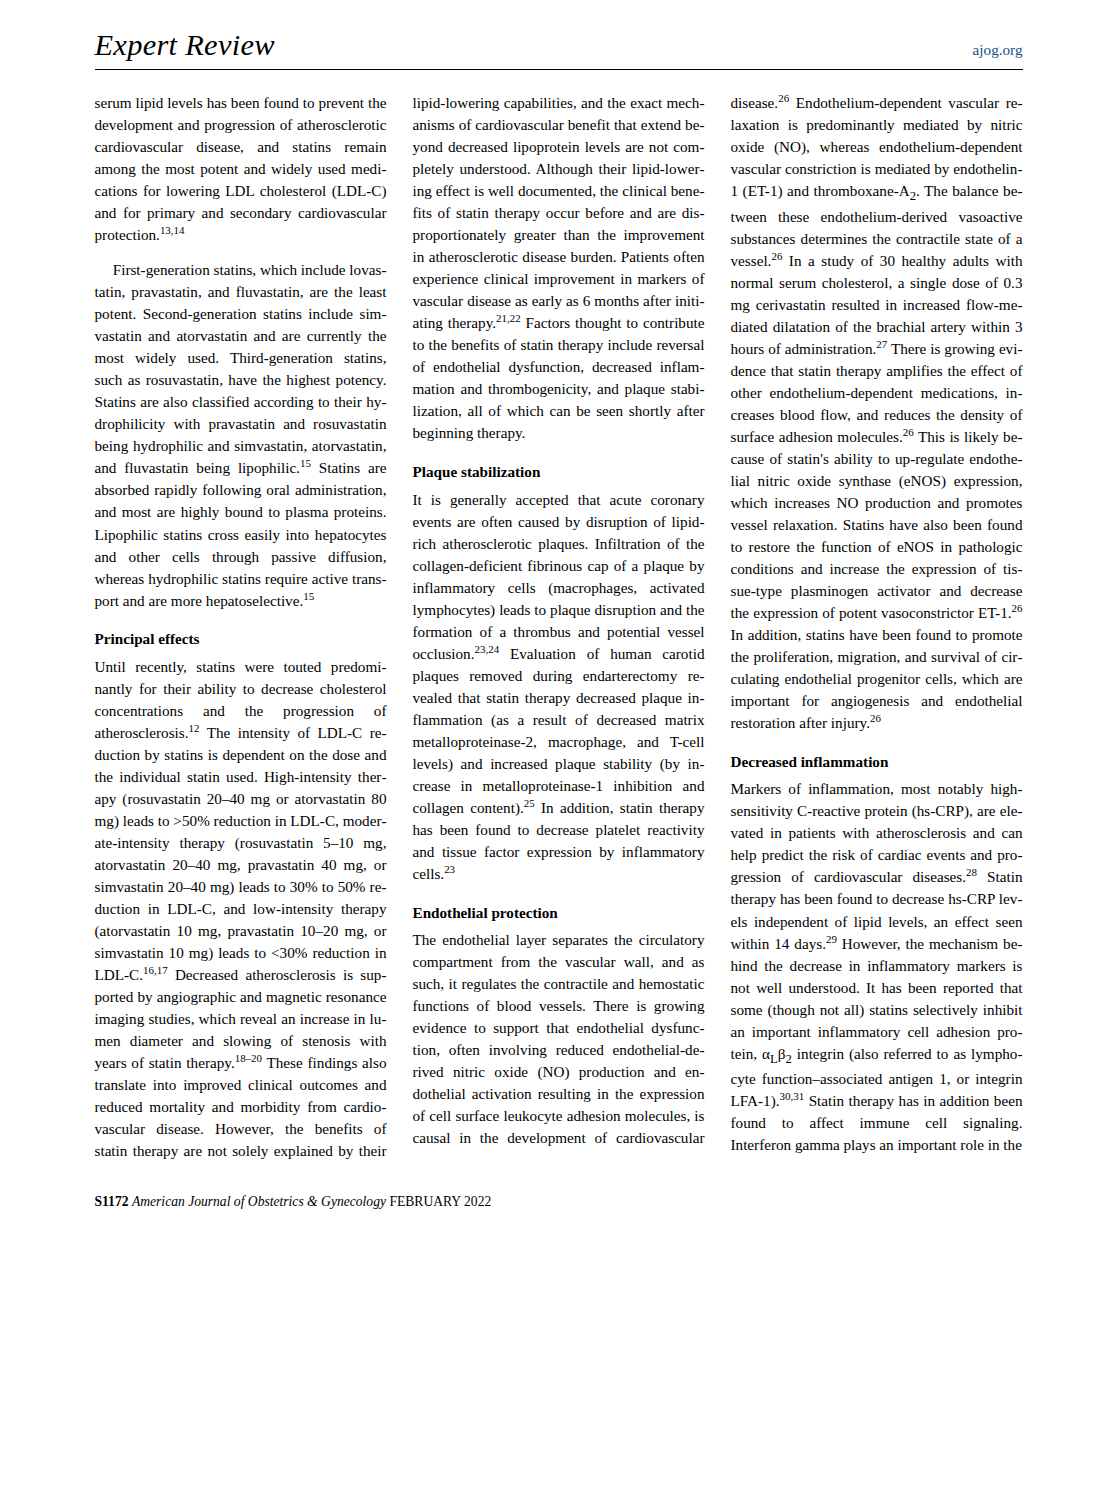Expert Review
ajog.org
serum lipid levels has been found to prevent the development and progression of atherosclerotic cardiovascular disease, and statins remain among the most potent and widely used medications for lowering LDL cholesterol (LDL-C) and for primary and secondary cardiovascular protection.13,14
First-generation statins, which include lovastatin, pravastatin, and fluvastatin, are the least potent. Second-generation statins include simvastatin and atorvastatin and are currently the most widely used. Third-generation statins, such as rosuvastatin, have the highest potency. Statins are also classified according to their hydrophilicity with pravastatin and rosuvastatin being hydrophilic and simvastatin, atorvastatin, and fluvastatin being lipophilic.15 Statins are absorbed rapidly following oral administration, and most are highly bound to plasma proteins. Lipophilic statins cross easily into hepatocytes and other cells through passive diffusion, whereas hydrophilic statins require active transport and are more hepatoselective.15
Principal effects
Until recently, statins were touted predominantly for their ability to decrease cholesterol concentrations and the progression of atherosclerosis.12 The intensity of LDL-C reduction by statins is dependent on the dose and the individual statin used. High-intensity therapy (rosuvastatin 20–40 mg or atorvastatin 80 mg) leads to >50% reduction in LDL-C, moderate-intensity therapy (rosuvastatin 5–10 mg, atorvastatin 20–40 mg, pravastatin 40 mg, or simvastatin 20–40 mg) leads to 30% to 50% reduction in LDL-C, and low-intensity therapy (atorvastatin 10 mg, pravastatin 10–20 mg, or simvastatin 10 mg) leads to <30% reduction in LDL-C.16,17 Decreased atherosclerosis is supported by angiographic and magnetic resonance imaging studies, which reveal an increase in lumen diameter and slowing of stenosis with years of statin therapy.18–20 These findings also translate into improved clinical outcomes and reduced mortality and morbidity from cardiovascular disease. However, the benefits of statin therapy are not solely explained by their lipid-lowering capabilities, and the exact mechanisms of cardiovascular benefit that extend beyond decreased lipoprotein levels are not completely understood. Although their lipid-lowering effect is well documented, the clinical benefits of statin therapy occur before and are disproportionately greater than the improvement in atherosclerotic disease burden. Patients often experience clinical improvement in markers of vascular disease as early as 6 months after initiating therapy.21,22 Factors thought to contribute to the benefits of statin therapy include reversal of endothelial dysfunction, decreased inflammation and thrombogenicity, and plaque stabilization, all of which can be seen shortly after beginning therapy.
Plaque stabilization
It is generally accepted that acute coronary events are often caused by disruption of lipid-rich atherosclerotic plaques. Infiltration of the collagen-deficient fibrinous cap of a plaque by inflammatory cells (macrophages, activated lymphocytes) leads to plaque disruption and the formation of a thrombus and potential vessel occlusion.23,24 Evaluation of human carotid plaques removed during endarterectomy revealed that statin therapy decreased plaque inflammation (as a result of decreased matrix metalloproteinase-2, macrophage, and T-cell levels) and increased plaque stability (by increase in metalloproteinase-1 inhibition and collagen content).25 In addition, statin therapy has been found to decrease platelet reactivity and tissue factor expression by inflammatory cells.23
Endothelial protection
The endothelial layer separates the circulatory compartment from the vascular wall, and as such, it regulates the contractile and hemostatic functions of blood vessels. There is growing evidence to support that endothelial dysfunction, often involving reduced endothelial-derived nitric oxide (NO) production and endothelial activation resulting in the expression of cell surface leukocyte adhesion molecules, is causal in the development of cardiovascular disease.26 Endothelium-dependent vascular relaxation is predominantly mediated by nitric oxide (NO), whereas endothelium-dependent vascular constriction is mediated by endothelin-1 (ET-1) and thromboxane-A2. The balance between these endothelium-derived vasoactive substances determines the contractile state of a vessel.26 In a study of 30 healthy adults with normal serum cholesterol, a single dose of 0.3 mg cerivastatin resulted in increased flow-mediated dilatation of the brachial artery within 3 hours of administration.27 There is growing evidence that statin therapy amplifies the effect of other endothelium-dependent medications, increases blood flow, and reduces the density of surface adhesion molecules.26 This is likely because of statin's ability to up-regulate endothelial nitric oxide synthase (eNOS) expression, which increases NO production and promotes vessel relaxation. Statins have also been found to restore the function of eNOS in pathologic conditions and increase the expression of tissue-type plasminogen activator and decrease the expression of potent vasoconstrictor ET-1.26 In addition, statins have been found to promote the proliferation, migration, and survival of circulating endothelial progenitor cells, which are important for angiogenesis and endothelial restoration after injury.26
Decreased inflammation
Markers of inflammation, most notably high-sensitivity C-reactive protein (hs-CRP), are elevated in patients with atherosclerosis and can help predict the risk of cardiac events and progression of cardiovascular diseases.28 Statin therapy has been found to decrease hs-CRP levels independent of lipid levels, an effect seen within 14 days.29 However, the mechanism behind the decrease in inflammatory markers is not well understood. It has been reported that some (though not all) statins selectively inhibit an important inflammatory cell adhesion protein, αLβ2 integrin (also referred to as lymphocyte function–associated antigen 1, or integrin LFA-1).30,31 Statin therapy has in addition been found to affect immune cell signaling. Interferon gamma plays an important role in the
S1172 American Journal of Obstetrics & Gynecology FEBRUARY 2022